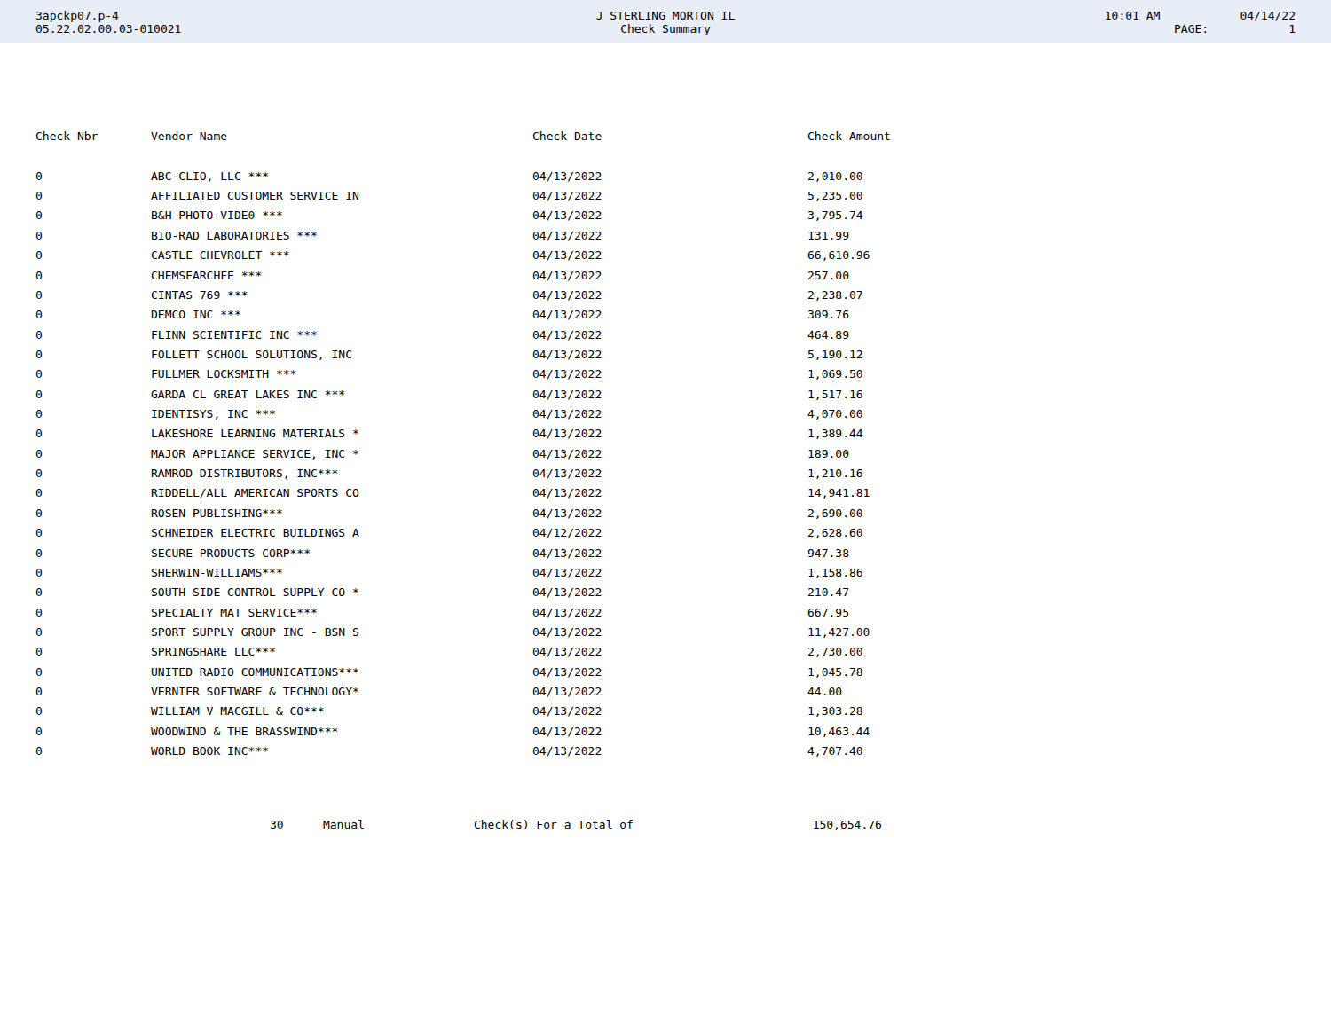3apckp07.p-4
J STERLING MORTON IL
10:01 AM 04/14/22
05.22.02.00.03-010021
Check Summary
PAGE: 1
| Check Nbr | Vendor Name | Check Date | Check Amount |
| --- | --- | --- | --- |
| 0 | ABC-CLIO, LLC *** | 04/13/2022 | 2,010.00 |
| 0 | AFFILIATED CUSTOMER SERVICE IN | 04/13/2022 | 5,235.00 |
| 0 | B&H PHOTO-VIDE0 *** | 04/13/2022 | 3,795.74 |
| 0 | BIO-RAD LABORATORIES *** | 04/13/2022 | 131.99 |
| 0 | CASTLE CHEVROLET *** | 04/13/2022 | 66,610.96 |
| 0 | CHEMSEARCHFE *** | 04/13/2022 | 257.00 |
| 0 | CINTAS 769 *** | 04/13/2022 | 2,238.07 |
| 0 | DEMCO INC *** | 04/13/2022 | 309.76 |
| 0 | FLINN SCIENTIFIC INC *** | 04/13/2022 | 464.89 |
| 0 | FOLLETT SCHOOL SOLUTIONS, INC | 04/13/2022 | 5,190.12 |
| 0 | FULLMER LOCKSMITH *** | 04/13/2022 | 1,069.50 |
| 0 | GARDA CL GREAT LAKES INC *** | 04/13/2022 | 1,517.16 |
| 0 | IDENTISYS, INC *** | 04/13/2022 | 4,070.00 |
| 0 | LAKESHORE LEARNING MATERIALS * | 04/13/2022 | 1,389.44 |
| 0 | MAJOR APPLIANCE SERVICE, INC * | 04/13/2022 | 189.00 |
| 0 | RAMROD DISTRIBUTORS, INC*** | 04/13/2022 | 1,210.16 |
| 0 | RIDDELL/ALL AMERICAN SPORTS CO | 04/13/2022 | 14,941.81 |
| 0 | ROSEN PUBLISHING*** | 04/13/2022 | 2,690.00 |
| 0 | SCHNEIDER ELECTRIC BUILDINGS A | 04/12/2022 | 2,628.60 |
| 0 | SECURE PRODUCTS CORP*** | 04/13/2022 | 947.38 |
| 0 | SHERWIN-WILLIAMS*** | 04/13/2022 | 1,158.86 |
| 0 | SOUTH SIDE CONTROL SUPPLY CO * | 04/13/2022 | 210.47 |
| 0 | SPECIALTY MAT SERVICE*** | 04/13/2022 | 667.95 |
| 0 | SPORT SUPPLY GROUP INC - BSN S | 04/13/2022 | 11,427.00 |
| 0 | SPRINGSHARE LLC*** | 04/13/2022 | 2,730.00 |
| 0 | UNITED RADIO COMMUNICATIONS*** | 04/13/2022 | 1,045.78 |
| 0 | VERNIER SOFTWARE & TECHNOLOGY* | 04/13/2022 | 44.00 |
| 0 | WILLIAM V MACGILL & CO*** | 04/13/2022 | 1,303.28 |
| 0 | WOODWIND & THE BRASSWIND*** | 04/13/2022 | 10,463.44 |
| 0 | WORLD BOOK INC*** | 04/13/2022 | 4,707.40 |
30 Manual Check(s) For a Total of 150,654.76